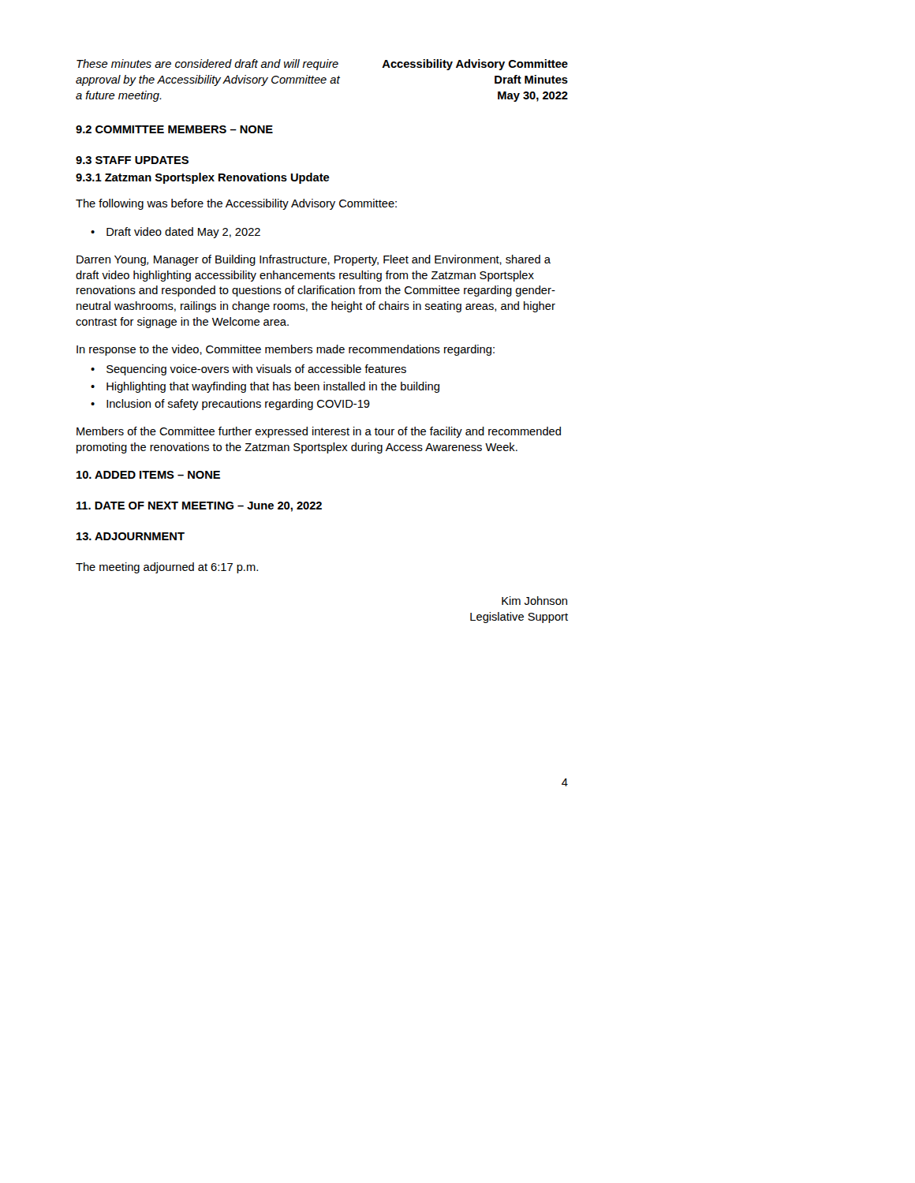These minutes are considered draft and will require
approval by the Accessibility Advisory Committee at
a future meeting.
Accessibility Advisory Committee
Draft Minutes
May 30, 2022
9.2 COMMITTEE MEMBERS – NONE
9.3 STAFF UPDATES
9.3.1 Zatzman Sportsplex Renovations Update
The following was before the Accessibility Advisory Committee:
Draft video dated May 2, 2022
Darren Young, Manager of Building Infrastructure, Property, Fleet and Environment, shared a draft video highlighting accessibility enhancements resulting from the Zatzman Sportsplex renovations and responded to questions of clarification from the Committee regarding gender-neutral washrooms, railings in change rooms, the height of chairs in seating areas, and higher contrast for signage in the Welcome area.
In response to the video, Committee members made recommendations regarding:
Sequencing voice-overs with visuals of accessible features
Highlighting that wayfinding that has been installed in the building
Inclusion of safety precautions regarding COVID-19
Members of the Committee further expressed interest in a tour of the facility and recommended promoting the renovations to the Zatzman Sportsplex during Access Awareness Week.
10. ADDED ITEMS – NONE
11. DATE OF NEXT MEETING – June 20, 2022
13. ADJOURNMENT
The meeting adjourned at 6:17 p.m.
Kim Johnson
Legislative Support
4